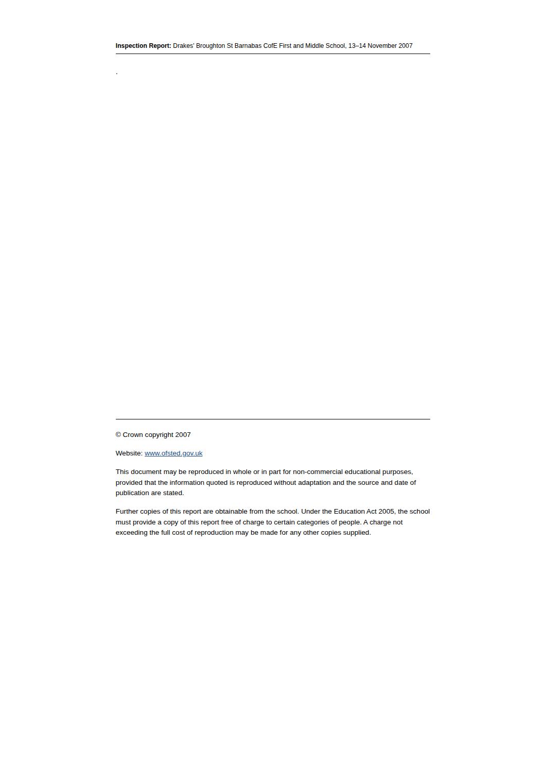Inspection Report: Drakes' Broughton St Barnabas CofE First and Middle School, 13–14 November 2007
.
© Crown copyright 2007
Website: www.ofsted.gov.uk
This document may be reproduced in whole or in part for non-commercial educational purposes, provided that the information quoted is reproduced without adaptation and the source and date of publication are stated.
Further copies of this report are obtainable from the school. Under the Education Act 2005, the school must provide a copy of this report free of charge to certain categories of people. A charge not exceeding the full cost of reproduction may be made for any other copies supplied.